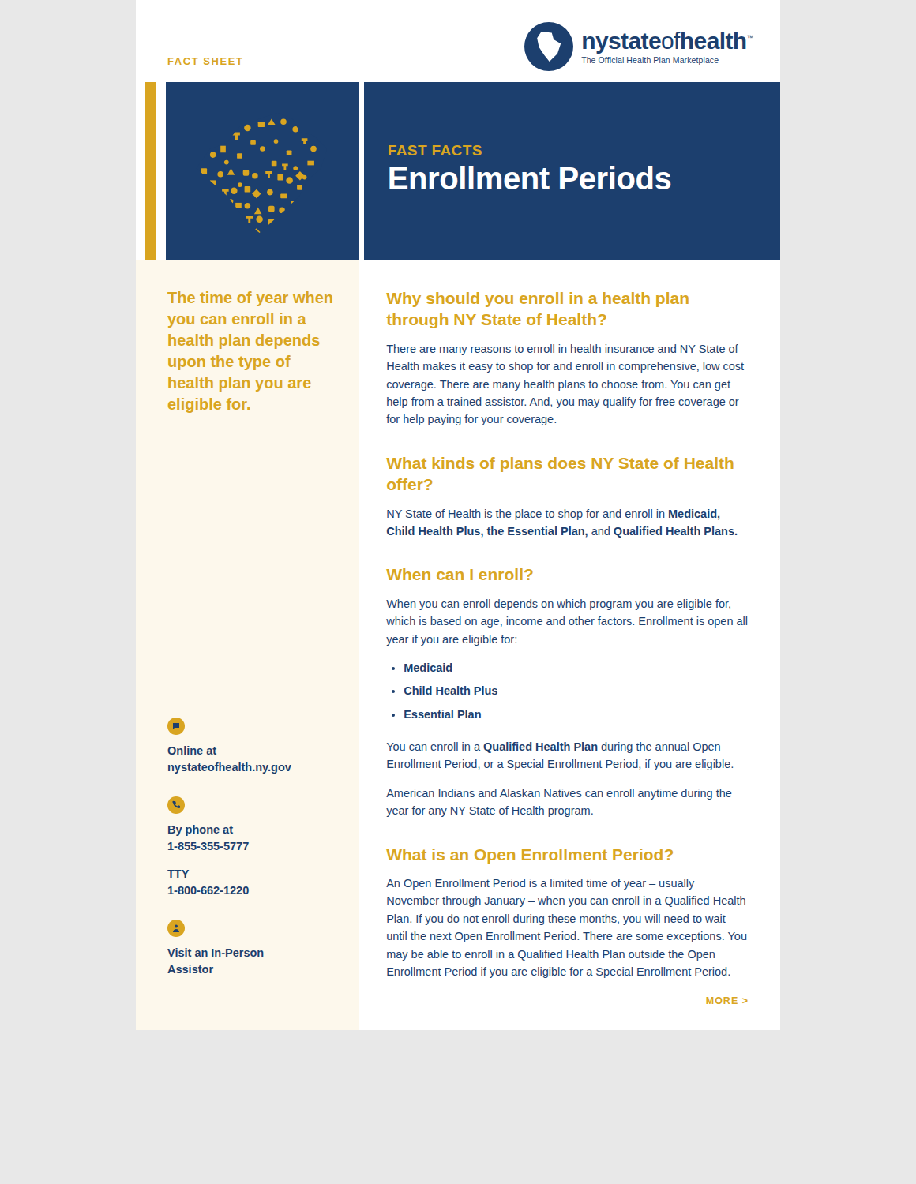Fact Sheet
nystateofhealth™
The Official Health Plan Marketplace
FAST FACTS
Enrollment Periods
The time of year when you can enroll in a health plan depends upon the type of health plan you are eligible for.
Online at
nystateofhealth.ny.gov
By phone at
1-855-355-5777
TTY
1-800-662-1220
Visit an In-Person
Assistor
Why should you enroll in a health plan through NY State of Health?
There are many reasons to enroll in health insurance and NY State of Health makes it easy to shop for and enroll in comprehensive, low cost coverage. There are many health plans to choose from. You can get help from a trained assistor. And, you may qualify for free coverage or for help paying for your coverage.
What kinds of plans does NY State of Health offer?
NY State of Health is the place to shop for and enroll in Medicaid, Child Health Plus, the Essential Plan, and Qualified Health Plans.
When can I enroll?
When you can enroll depends on which program you are eligible for, which is based on age, income and other factors. Enrollment is open all year if you are eligible for:
Medicaid
Child Health Plus
Essential Plan
You can enroll in a Qualified Health Plan during the annual Open Enrollment Period, or a Special Enrollment Period, if you are eligible.
American Indians and Alaskan Natives can enroll anytime during the year for any NY State of Health program.
What is an Open Enrollment Period?
An Open Enrollment Period is a limited time of year – usually November through January – when you can enroll in a Qualified Health Plan. If you do not enroll during these months, you will need to wait until the next Open Enrollment Period. There are some exceptions. You may be able to enroll in a Qualified Health Plan outside the Open Enrollment Period if you are eligible for a Special Enrollment Period.
MORE >